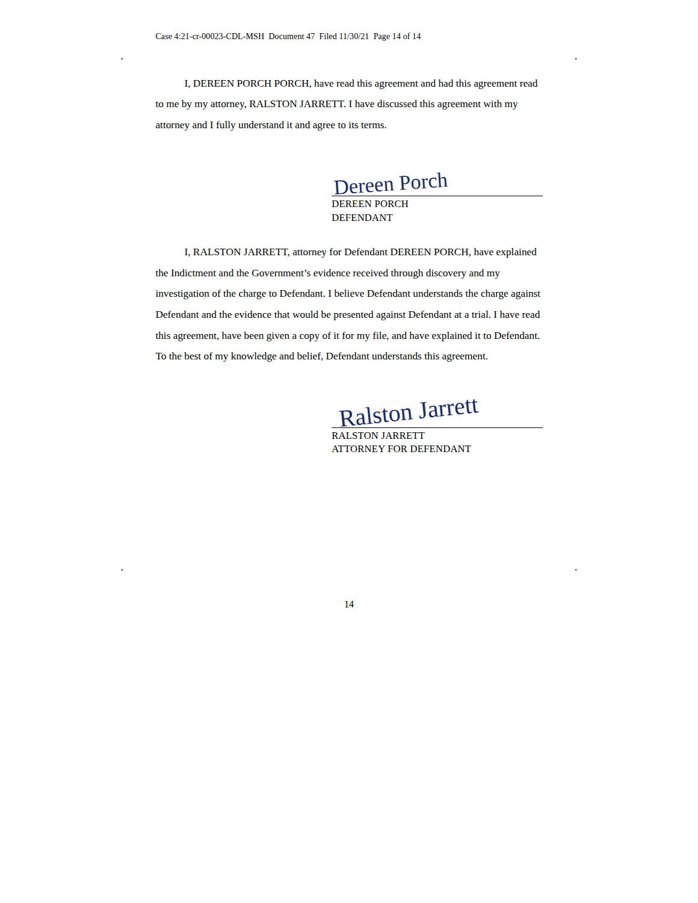•
•
Case 4:21-cr-00023-CDL-MSH Document 47 Filed 11/30/21 Page 14 of 14
I, DEREEN PORCH PORCH, have read this agreement and had this agreement read to me by my attorney, RALSTON JARRETT. I have discussed this agreement with my attorney and I fully understand it and agree to its terms.
Dereen Porch
DEREEN PORCH
DEFENDANT
I, RALSTON JARRETT, attorney for Defendant DEREEN PORCH, have explained the Indictment and the Government’s evidence received through discovery and my investigation of the charge to Defendant. I believe Defendant understands the charge against Defendant and the evidence that would be presented against Defendant at a trial. I have read this agreement, have been given a copy of it for my file, and have explained it to Defendant. To the best of my knowledge and belief, Defendant understands this agreement.
Ralston Jarrett
RALSTON JARRETT
ATTORNEY FOR DEFENDANT
14
•
•